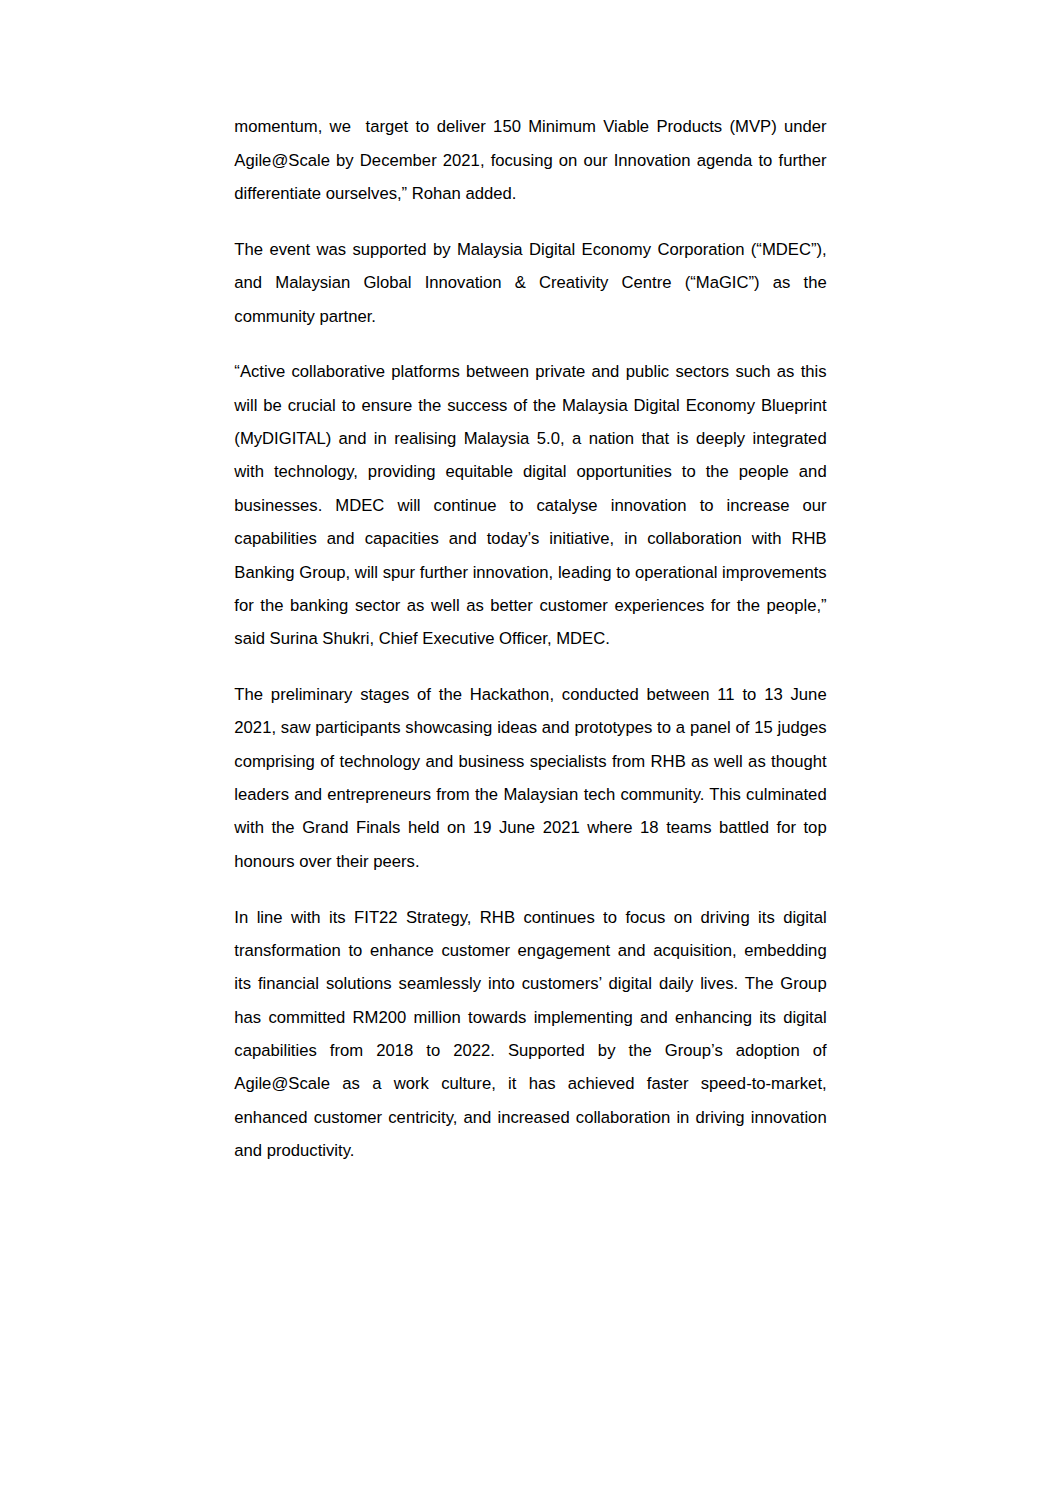momentum, we target to deliver 150 Minimum Viable Products (MVP) under Agile@Scale by December 2021, focusing on our Innovation agenda to further differentiate ourselves,” Rohan added.
The event was supported by Malaysia Digital Economy Corporation (“MDEC”), and Malaysian Global Innovation & Creativity Centre (“MaGIC”) as the community partner.
“Active collaborative platforms between private and public sectors such as this will be crucial to ensure the success of the Malaysia Digital Economy Blueprint (MyDIGITAL) and in realising Malaysia 5.0, a nation that is deeply integrated with technology, providing equitable digital opportunities to the people and businesses. MDEC will continue to catalyse innovation to increase our capabilities and capacities and today’s initiative, in collaboration with RHB Banking Group, will spur further innovation, leading to operational improvements for the banking sector as well as better customer experiences for the people,” said Surina Shukri, Chief Executive Officer, MDEC.
The preliminary stages of the Hackathon, conducted between 11 to 13 June 2021, saw participants showcasing ideas and prototypes to a panel of 15 judges comprising of technology and business specialists from RHB as well as thought leaders and entrepreneurs from the Malaysian tech community. This culminated with the Grand Finals held on 19 June 2021 where 18 teams battled for top honours over their peers.
In line with its FIT22 Strategy, RHB continues to focus on driving its digital transformation to enhance customer engagement and acquisition, embedding its financial solutions seamlessly into customers’ digital daily lives. The Group has committed RM200 million towards implementing and enhancing its digital capabilities from 2018 to 2022. Supported by the Group’s adoption of Agile@Scale as a work culture, it has achieved faster speed-to-market, enhanced customer centricity, and increased collaboration in driving innovation and productivity.